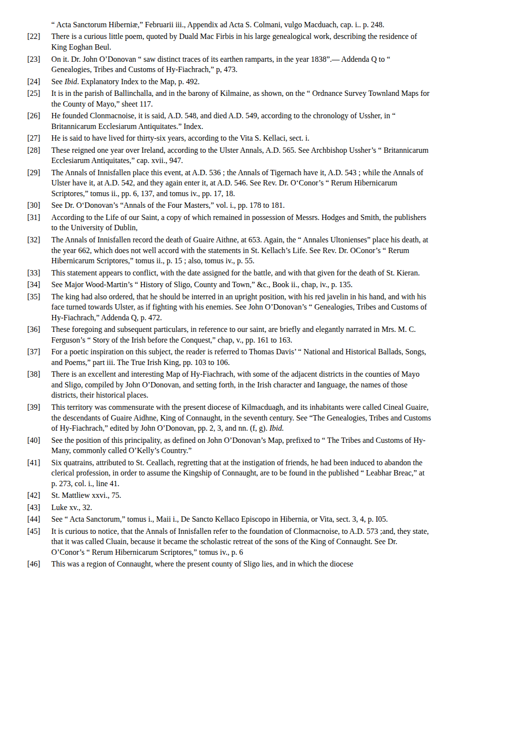“ Acta Sanctorum Hiberniæ,” Februarii iii., Appendix ad Acta S. Colmani, vulgo Macduach, cap. i.. p. 248.
[22] There is a curious little poem, quoted by Duald Mac Firbis in his large genealogical work, describing the residence of King Eoghan Beul.
[23] On it. Dr. John O’Donovan “ saw distinct traces of its earthen ramparts, in the year 1838”.— Addenda Q to “ Genealogies, Tribes and Customs of Hy-Fiachrach,” p, 473.
[24] See Ibid. Explanatory Index to the Map, p. 492.
[25] It is in the parish of Ballinchalla, and in the barony of Kilmaine, as shown, on the “ Ordnance Survey Townland Maps for the County of Mayo,” sheet 117.
[26] He founded Clonmacnoise, it is said, A.D. 548, and died A.D. 549, according to the chronology of Ussher, in “ Britannicarum Ecclesiarum Antiquitates.” Index.
[27] He is said to have lived for thirty-six years, according to the Vita S. Kellaci, sect. i.
[28] These reigned one year over Ireland, according to the Ulster Annals, A.D. 565. See Archbishop Ussher’s “ Britannicarum Ecclesiarum Antiquitates,” cap. xvii., 947.
[29] The Annals of Innisfallen place this event, at A.D. 536 ; the Annals of Tigernach have it, A.D. 543 ; while the Annals of Ulster have it, at A.D. 542, and they again enter it, at A.D. 546. See Rev. Dr. O‘Conor’s “ Rerum Hibernicarum Scriptores,” tomus ii., pp. 6, 137, and tomus iv., pp. 17, 18.
[30] See Dr. O‘Donovan’s “Annals of the Four Masters,” vol. i., pp. 178 to 181.
[31] According to the Life of our Saint, a copy of which remained in possession of Messrs. Hodges and Smith, the publishers to the University of Dublin,
[32] The Annals of Innisfallen record the death of Guaire Aithne, at 653. Again, the “ Annales Ultonienses” place his death, at the year 662, which does not well accord with the statements in St. Kellach’s Life. See Rev. Dr. OConor’s “ Rerum Hibernicarum Scriptores,” tomus ii., p. 15 ; also, tomus iv., p. 55.
[33] This statement appears to conflict, with the date assigned for the battle, and with that given for the death of St. Kieran.
[34] See Major Wood-Martin’s “ History of Sligo, County and Town,” &c., Book ii., chap, iv., p. 135.
[35] The king had also ordered, that he should be interred in an upright position, with his red javelin in his hand, and with his face turned towards Ulster, as if fighting with his enemies. See John O’Donovan’s “ Genealogies, Tribes and Customs of Hy-Fiachrach,” Addenda Q, p. 472.
[36] These foregoing and subsequent particulars, in reference to our saint, are briefly and elegantly narrated in Mrs. M. C. Ferguson’s “ Story of the Irish before the Conquest,” chap, v., pp. 161 to 163.
[37] For a poetic inspiration on this subject, the reader is referred to Thomas Davis’ “ National and Historical Ballads, Songs, and Poems,” part iii. The True Irish King, pp. 103 to 106.
[38] There is an excellent and interesting Map of Hy-Fiachrach, with some of the adjacent districts in the counties of Mayo and Sligo, compiled by John O’Donovan, and setting forth, in the Irish character and Ianguage, the names of those districts, their historical places.
[39] This territory was commensurate with the present diocese of Kilmacduagh, and its inhabitants were called Cineal Guaire, the descendants of Guaire Aidhne, King of Connaught, in the seventh century. See “The Genealogies, Tribes and Customs of Hy-Fiachrach,” edited by John O’Donovan, pp. 2, 3, and nn. (f, g). Ibid.
[40] See the position of this principality, as defined on John O’Donovan’s Map, prefixed to “ The Tribes and Customs of Hy-Many, commonly called O’Kelly’s Country.”
[41] Six quatrains, attributed to St. Ceallach, regretting that at the instigation of friends, he had been induced to abandon the clerical profession, in order to assume the Kingship of Connaught, are to be found in the published “ Leabhar Breac,” at p. 273, col. i., line 41.
[42] St. Mattliew xxvi., 75.
[43] Luke xv., 32.
[44] See “ Acta Sanctorum,” tomus i., Maii i., De Sancto Kellaco Episcopo in Hibernia, or Vita, sect. 3, 4, p. I05.
[45] It is curious to notice, that the Annals of Innisfallen refer to the foundation of Clonmacnoise, to A.D. 573 ;and, they state, that it was called Cluain, because it became the scholastic retreat of the sons of the King of Connaught. See Dr. O’Conor’s “ Rerum Hibernicarum Scriptores,” tomus iv., p. 6
[46] This was a region of Connaught, where the present county of Sligo lies, and in which the diocese